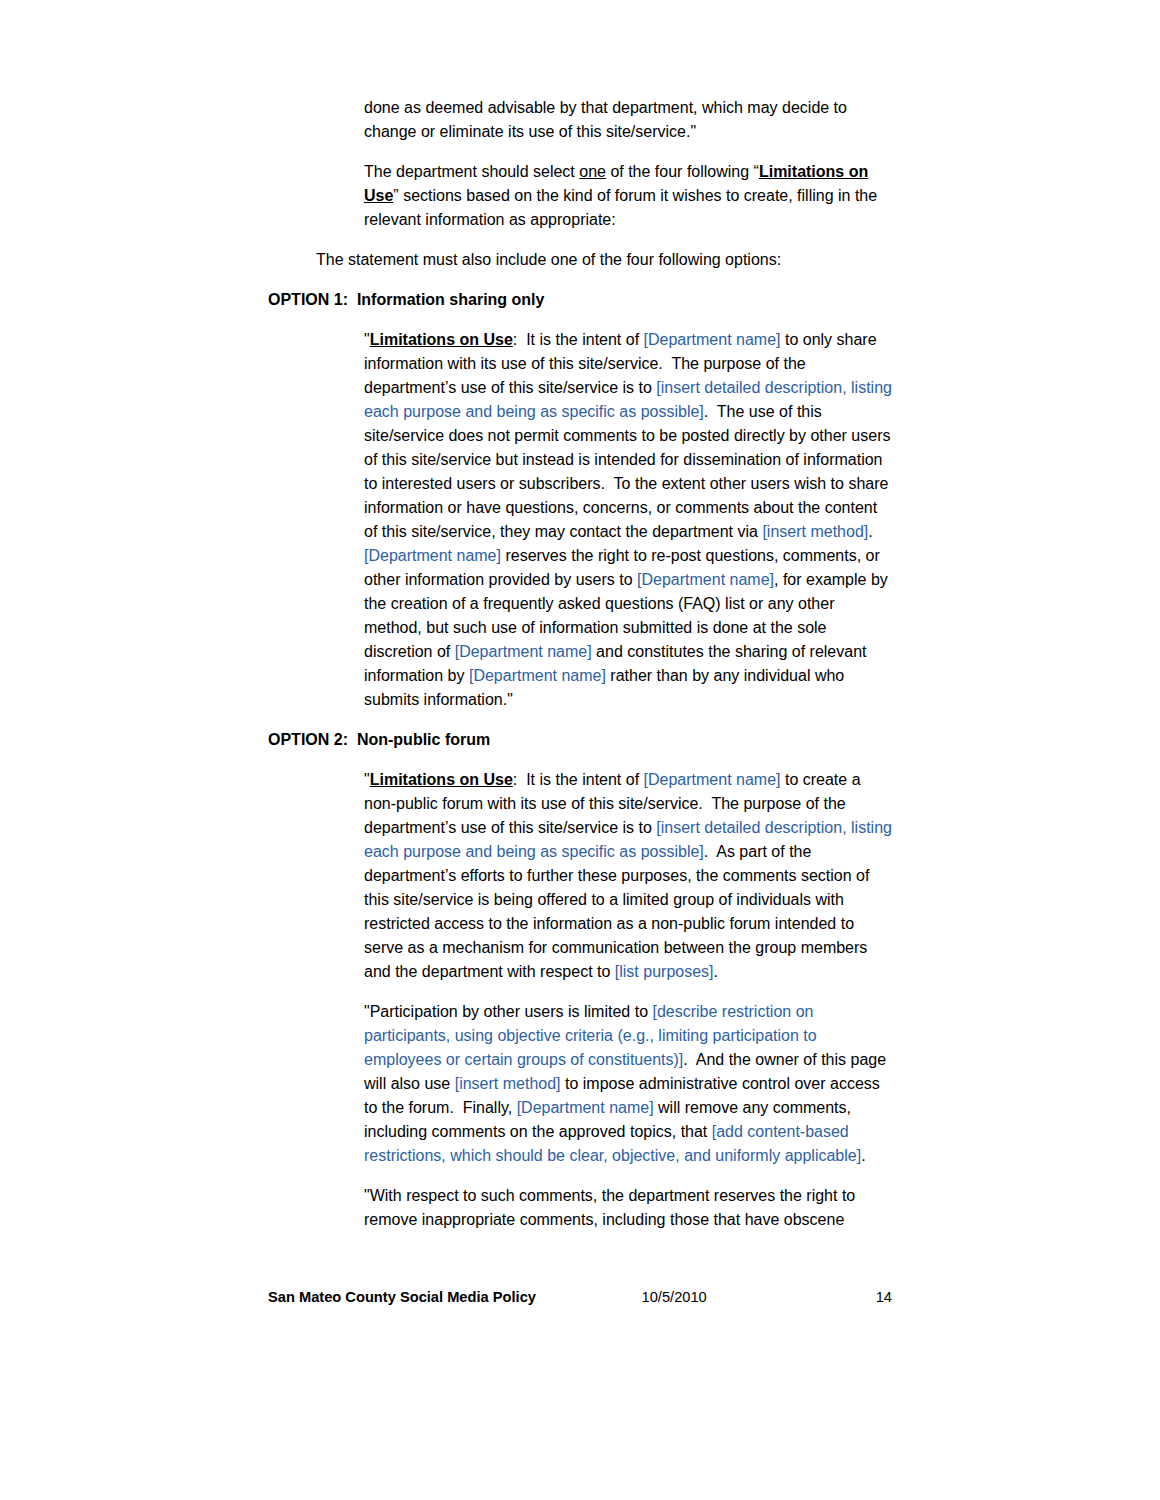done as deemed advisable by that department, which may decide to change or eliminate its use of this site/service."
The department should select one of the four following “Limitations on Use” sections based on the kind of forum it wishes to create, filling in the relevant information as appropriate:
The statement must also include one of the four following options:
OPTION 1: Information sharing only
"Limitations on Use: It is the intent of [Department name] to only share information with its use of this site/service. The purpose of the department’s use of this site/service is to [insert detailed description, listing each purpose and being as specific as possible]. The use of this site/service does not permit comments to be posted directly by other users of this site/service but instead is intended for dissemination of information to interested users or subscribers. To the extent other users wish to share information or have questions, concerns, or comments about the content of this site/service, they may contact the department via [insert method]. [Department name] reserves the right to re-post questions, comments, or other information provided by users to [Department name], for example by the creation of a frequently asked questions (FAQ) list or any other method, but such use of information submitted is done at the sole discretion of [Department name] and constitutes the sharing of relevant information by [Department name] rather than by any individual who submits information."
OPTION 2: Non-public forum
"Limitations on Use: It is the intent of [Department name] to create a non-public forum with its use of this site/service. The purpose of the department’s use of this site/service is to [insert detailed description, listing each purpose and being as specific as possible]. As part of the department’s efforts to further these purposes, the comments section of this site/service is being offered to a limited group of individuals with restricted access to the information as a non-public forum intended to serve as a mechanism for communication between the group members and the department with respect to [list purposes].
"Participation by other users is limited to [describe restriction on participants, using objective criteria (e.g., limiting participation to employees or certain groups of constituents)]. And the owner of this page will also use [insert method] to impose administrative control over access to the forum. Finally, [Department name] will remove any comments, including comments on the approved topics, that [add content-based restrictions, which should be clear, objective, and uniformly applicable].
"With respect to such comments, the department reserves the right to remove inappropriate comments, including those that have obscene
San Mateo County Social Media Policy 10/5/2010 14